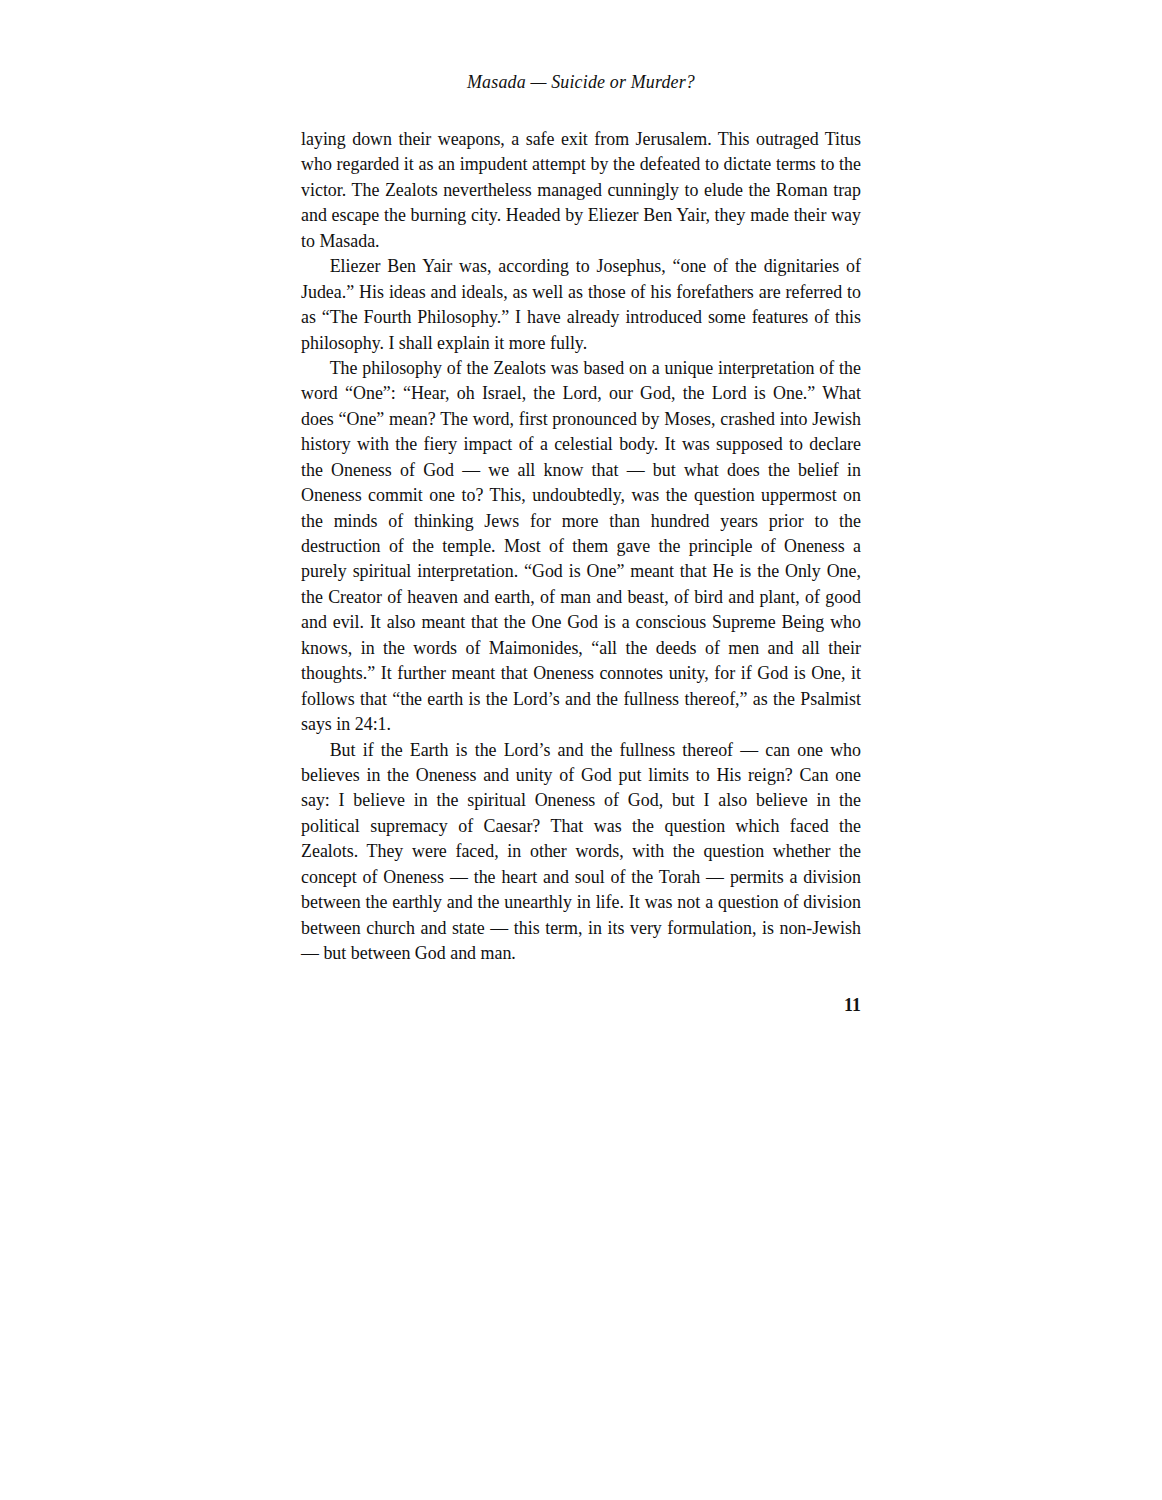Masada — Suicide or Murder?
laying down their weapons, a safe exit from Jerusalem. This outraged Titus who regarded it as an impudent attempt by the defeated to dictate terms to the victor. The Zealots nevertheless managed cunningly to elude the Roman trap and escape the burning city. Headed by Eliezer Ben Yair, they made their way to Masada.
Eliezer Ben Yair was, according to Josephus, “one of the dignitaries of Judea.” His ideas and ideals, as well as those of his forefathers are referred to as “The Fourth Philosophy.” I have already introduced some features of this philosophy. I shall explain it more fully.
The philosophy of the Zealots was based on a unique interpretation of the word “One”: “Hear, oh Israel, the Lord, our God, the Lord is One.” What does “One” mean? The word, first pronounced by Moses, crashed into Jewish history with the fiery impact of a celestial body. It was supposed to declare the Oneness of God — we all know that — but what does the belief in Oneness commit one to? This, undoubtedly, was the question uppermost on the minds of thinking Jews for more than hundred years prior to the destruction of the temple. Most of them gave the principle of Oneness a purely spiritual interpretation. “God is One” meant that He is the Only One, the Creator of heaven and earth, of man and beast, of bird and plant, of good and evil. It also meant that the One God is a conscious Supreme Being who knows, in the words of Maimonides, “all the deeds of men and all their thoughts.” It further meant that Oneness connotes unity, for if God is One, it follows that “the earth is the Lord’s and the fullness thereof,” as the Psalmist says in 24:1.
But if the Earth is the Lord’s and the fullness thereof — can one who believes in the Oneness and unity of God put limits to His reign? Can one say: I believe in the spiritual Oneness of God, but I also believe in the political supremacy of Caesar? That was the question which faced the Zealots. They were faced, in other words, with the question whether the concept of Oneness — the heart and soul of the Torah — permits a division between the earthly and the unearthly in life. It was not a question of division between church and state — this term, in its very formulation, is non-Jewish — but between God and man.
11